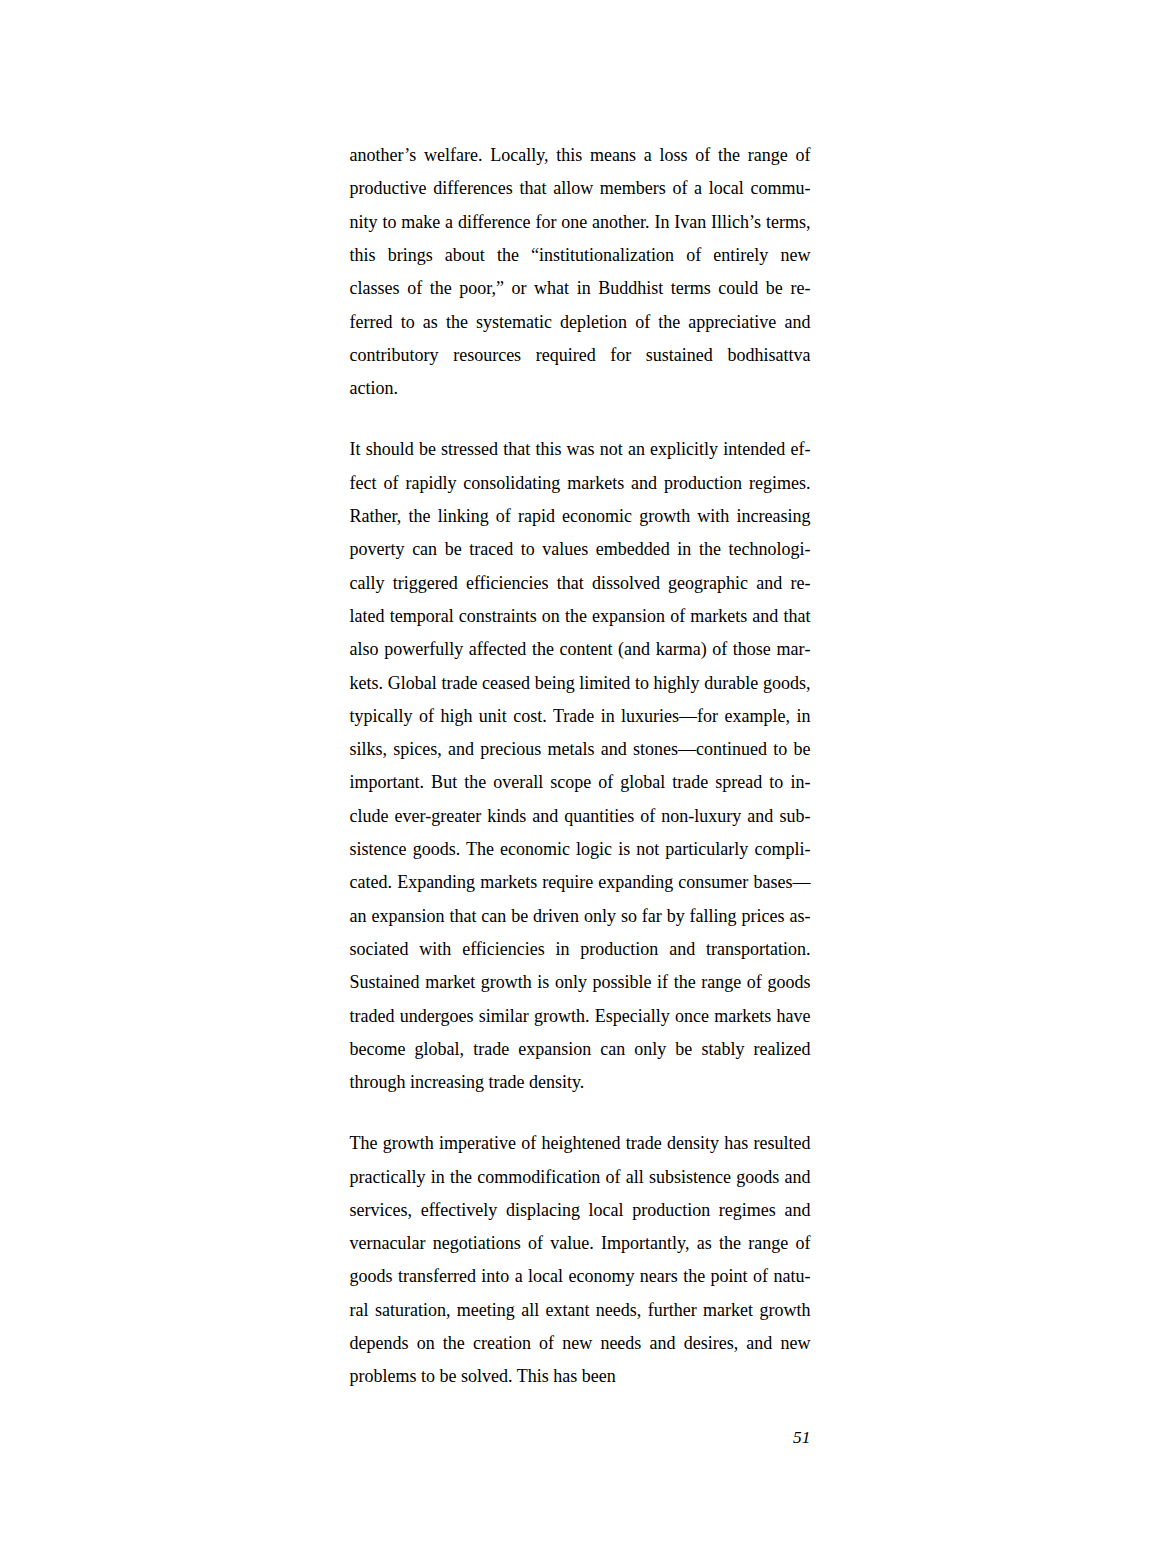another’s welfare. Locally, this means a loss of the range of productive differences that allow members of a local community to make a difference for one another. In Ivan Illich’s terms, this brings about the “institutionalization of entirely new classes of the poor,” or what in Buddhist terms could be referred to as the systematic depletion of the appreciative and contributory resources required for sustained bodhisattva action.
It should be stressed that this was not an explicitly intended effect of rapidly consolidating markets and production regimes. Rather, the linking of rapid economic growth with increasing poverty can be traced to values embedded in the technologically triggered efficiencies that dissolved geographic and related temporal constraints on the expansion of markets and that also powerfully affected the content (and karma) of those markets. Global trade ceased being limited to highly durable goods, typically of high unit cost. Trade in luxuries—for example, in silks, spices, and precious metals and stones—continued to be important. But the overall scope of global trade spread to include ever-greater kinds and quantities of non-luxury and subsistence goods. The economic logic is not particularly complicated. Expanding markets require expanding consumer bases—an expansion that can be driven only so far by falling prices associated with efficiencies in production and transportation. Sustained market growth is only possible if the range of goods traded undergoes similar growth. Especially once markets have become global, trade expansion can only be stably realized through increasing trade density.
The growth imperative of heightened trade density has resulted practically in the commodification of all subsistence goods and services, effectively displacing local production regimes and vernacular negotiations of value. Importantly, as the range of goods transferred into a local economy nears the point of natural saturation, meeting all extant needs, further market growth depends on the creation of new needs and desires, and new problems to be solved. This has been
51